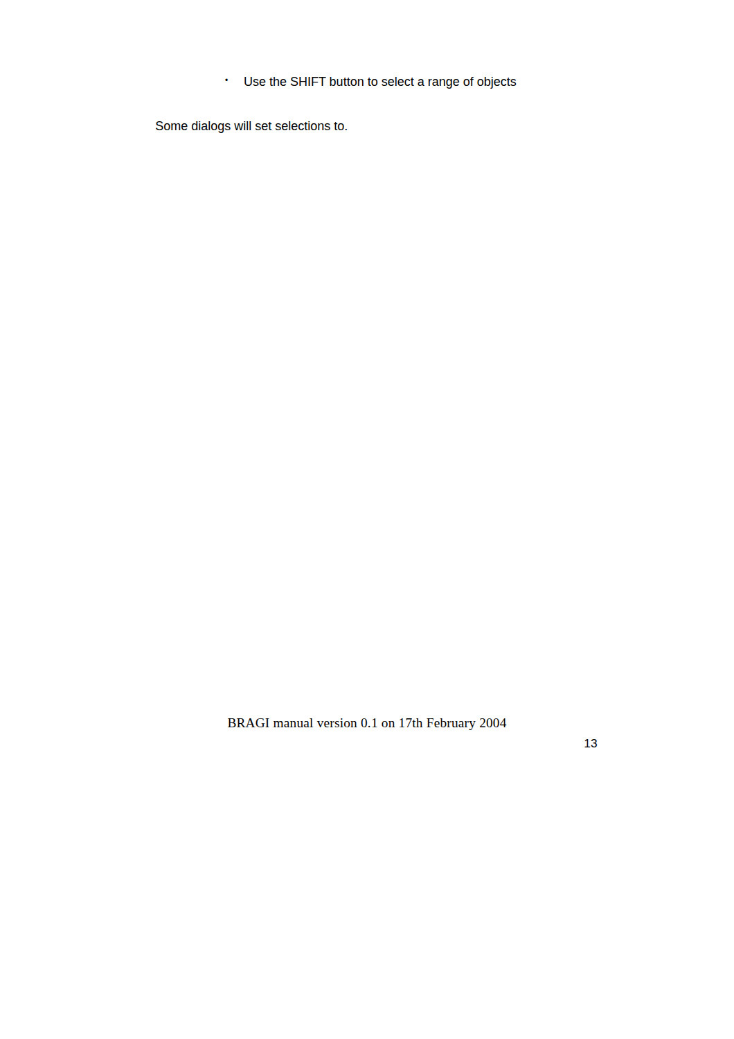Use the SHIFT button to select a range of objects
Some dialogs will set selections to.
BRAGI manual version 0.1 on 17th February 2004
13